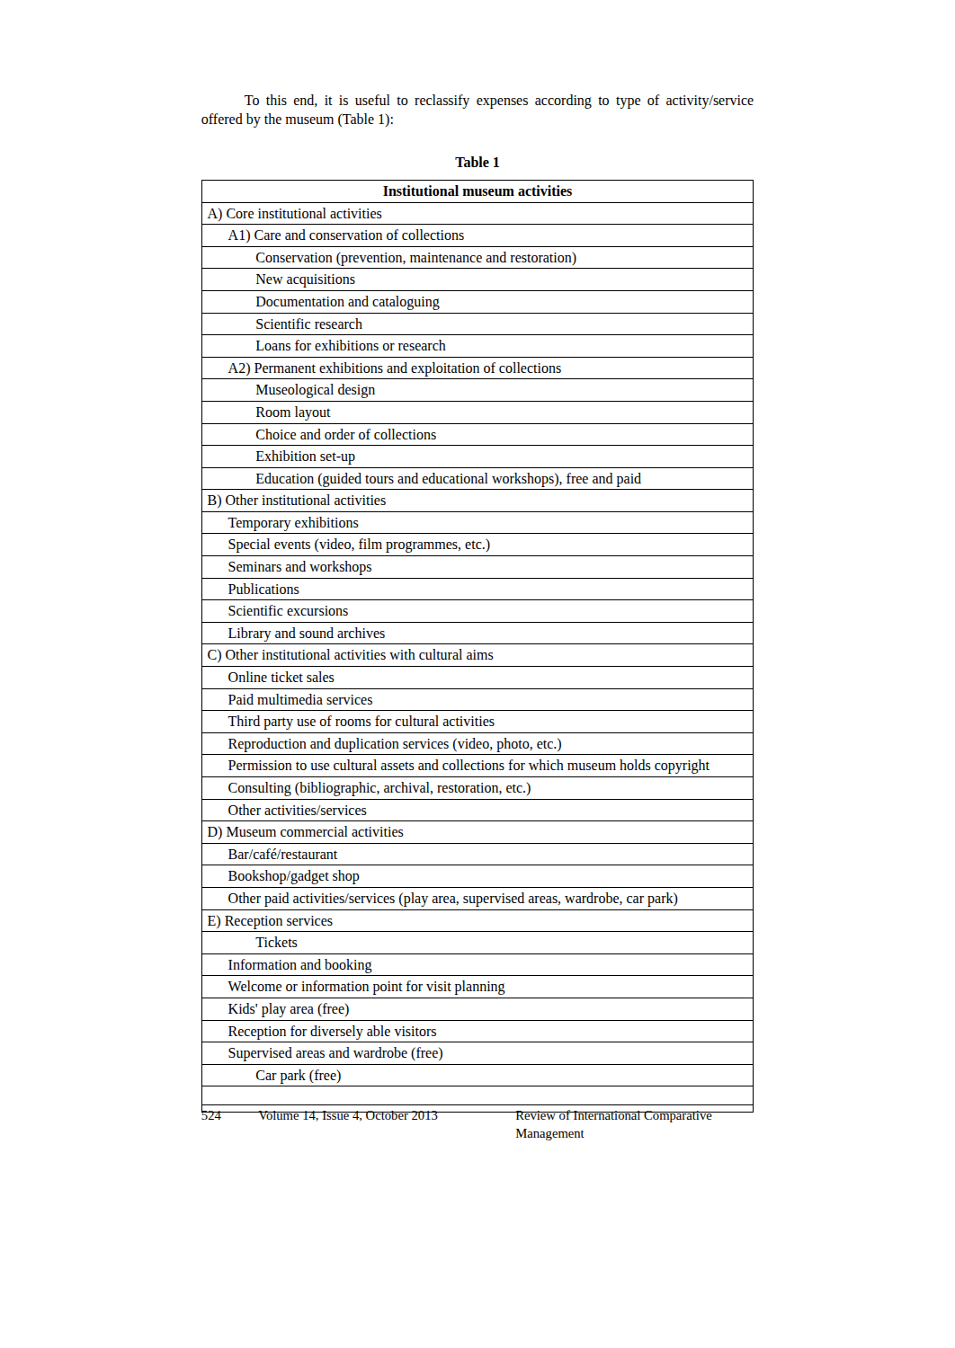To this end, it is useful to reclassify expenses according to type of activity/service offered by the museum (Table 1):
Table 1
| Institutional museum activities |
| --- |
| A) Core institutional activities |
| A1) Care and conservation of collections |
| Conservation (prevention, maintenance and restoration) |
| New acquisitions |
| Documentation and cataloguing |
| Scientific research |
| Loans for exhibitions or research |
| A2) Permanent exhibitions and exploitation of collections |
| Museological design |
| Room layout |
| Choice and order of collections |
| Exhibition set-up |
| Education (guided tours and educational workshops), free and paid |
| B) Other institutional activities |
| Temporary exhibitions |
| Special events (video, film programmes, etc.) |
| Seminars and workshops |
| Publications |
| Scientific excursions |
| Library and sound archives |
| C) Other institutional activities with cultural aims |
| Online ticket sales |
| Paid multimedia services |
| Third party use of rooms for cultural activities |
| Reproduction and duplication services (video, photo, etc.) |
| Permission to use cultural assets and collections for which museum holds copyright |
| Consulting (bibliographic, archival, restoration, etc.) |
| Other activities/services |
| D) Museum commercial activities |
| Bar/café/restaurant |
| Bookshop/gadget shop |
| Other paid activities/services (play area, supervised areas, wardrobe, car park) |
| E) Reception services |
| Tickets |
| Information and booking |
| Welcome or information point for visit planning |
| Kids' play area (free) |
| Reception for diversely able visitors |
| Supervised areas and wardrobe (free) |
| Car park (free) |
524 Volume 14, Issue 4, October 2013 Review of International Comparative Management